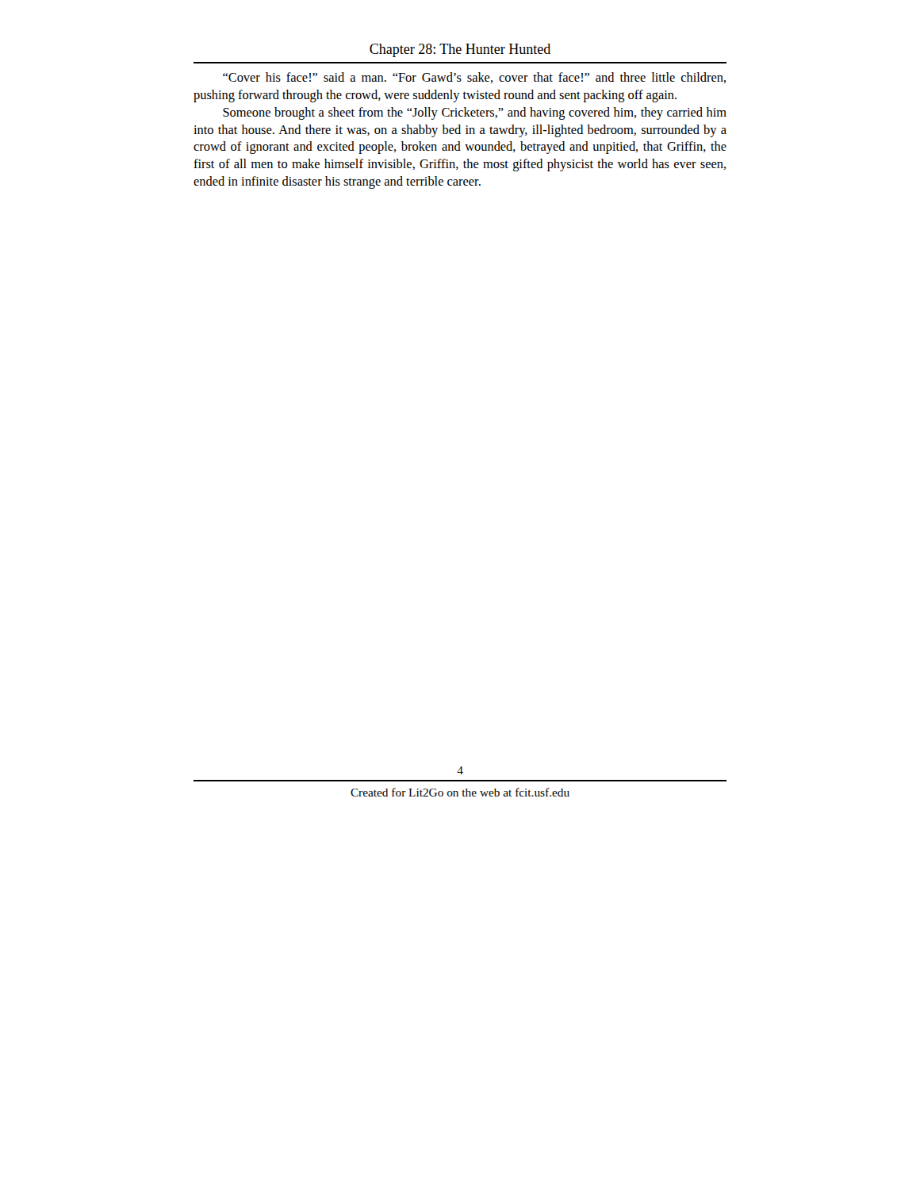Chapter 28: The Hunter Hunted
“Cover his face!” said a man. “For Gawd’s sake, cover that face!” and three little children, pushing forward through the crowd, were suddenly twisted round and sent packing off again.
Someone brought a sheet from the “Jolly Cricketers,” and having covered him, they carried him into that house. And there it was, on a shabby bed in a tawdry, ill-lighted bedroom, surrounded by a crowd of ignorant and excited people, broken and wounded, betrayed and unpitied, that Griffin, the first of all men to make himself invisible, Griffin, the most gifted physicist the world has ever seen, ended in infinite disaster his strange and terrible career.
4
Created for Lit2Go on the web at fcit.usf.edu